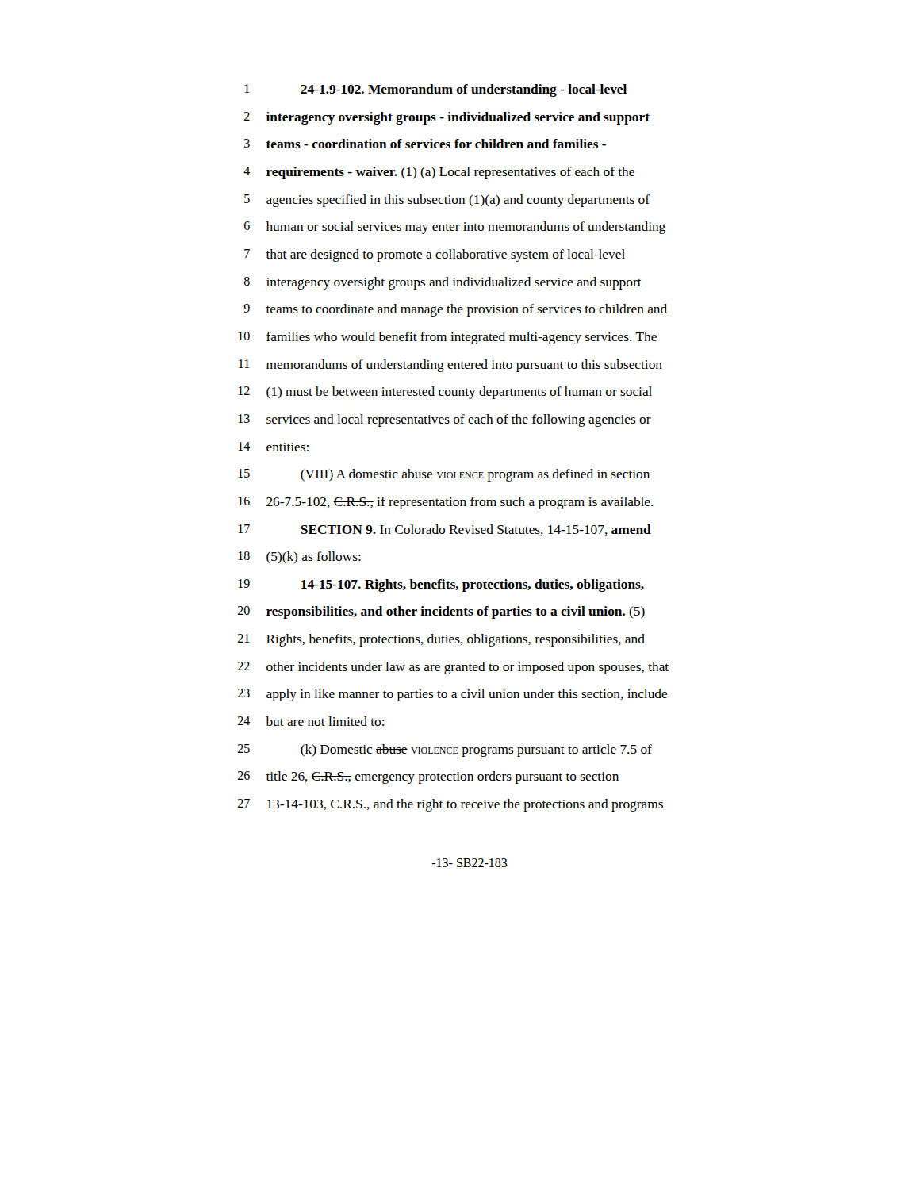24-1.9-102. Memorandum of understanding - local-level
interagency oversight groups - individualized service and support
teams - coordination of services for children and families -
requirements - waiver. (1) (a) Local representatives of each of the
agencies specified in this subsection (1)(a) and county departments of
human or social services may enter into memorandums of understanding
that are designed to promote a collaborative system of local-level
interagency oversight groups and individualized service and support
teams to coordinate and manage the provision of services to children and
families who would benefit from integrated multi-agency services. The
memorandums of understanding entered into pursuant to this subsection
(1) must be between interested county departments of human or social
services and local representatives of each of the following agencies or
entities:
(VIII) A domestic abuse violence program as defined in section
26-7.5-102, C.R.S., if representation from such a program is available.
SECTION 9. In Colorado Revised Statutes, 14-15-107, amend
(5)(k) as follows:
14-15-107. Rights, benefits, protections, duties, obligations,
responsibilities, and other incidents of parties to a civil union. (5)
Rights, benefits, protections, duties, obligations, responsibilities, and
other incidents under law as are granted to or imposed upon spouses, that
apply in like manner to parties to a civil union under this section, include
but are not limited to:
(k) Domestic abuse violence programs pursuant to article 7.5 of
title 26, C.R.S., emergency protection orders pursuant to section
13-14-103, C.R.S., and the right to receive the protections and programs
-13- SB22-183